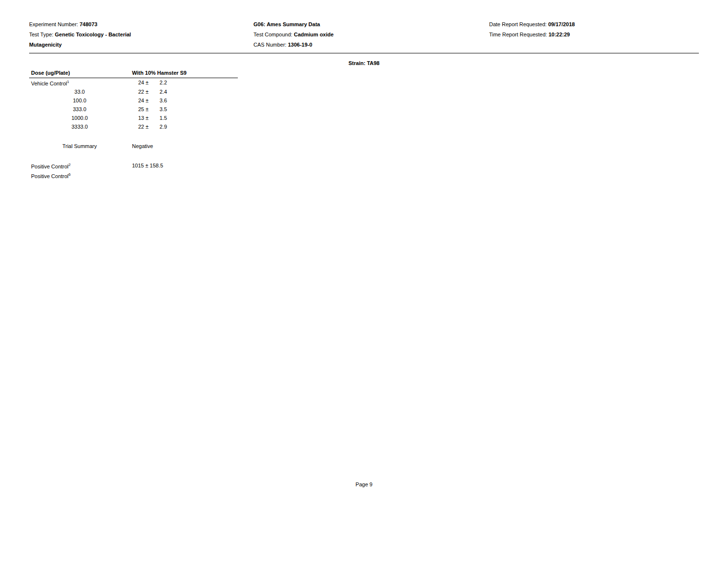Experiment Number: 748073
Test Type: Genetic Toxicology - Bacterial
Mutagenicity
G06: Ames Summary Data
Test Compound: Cadmium oxide
CAS Number: 1306-19-0
Date Report Requested: 09/17/2018
Time Report Requested: 10:22:29
Strain: TA98
| Dose (ug/Plate) | With 10% Hamster S9 |
| --- | --- |
| Vehicle Control 1 | 24 ± 2.2 |
| 33.0 | 22 ± 2.4 |
| 100.0 | 24 ± 3.6 |
| 333.0 | 25 ± 3.5 |
| 1000.0 | 13 ± 1.5 |
| 3333.0 | 22 ± 2.9 |
| Trial Summary | Negative |
| Positive Control 2 | 1015 ± 158.5 |
| Positive Control 6 | |
Page 9